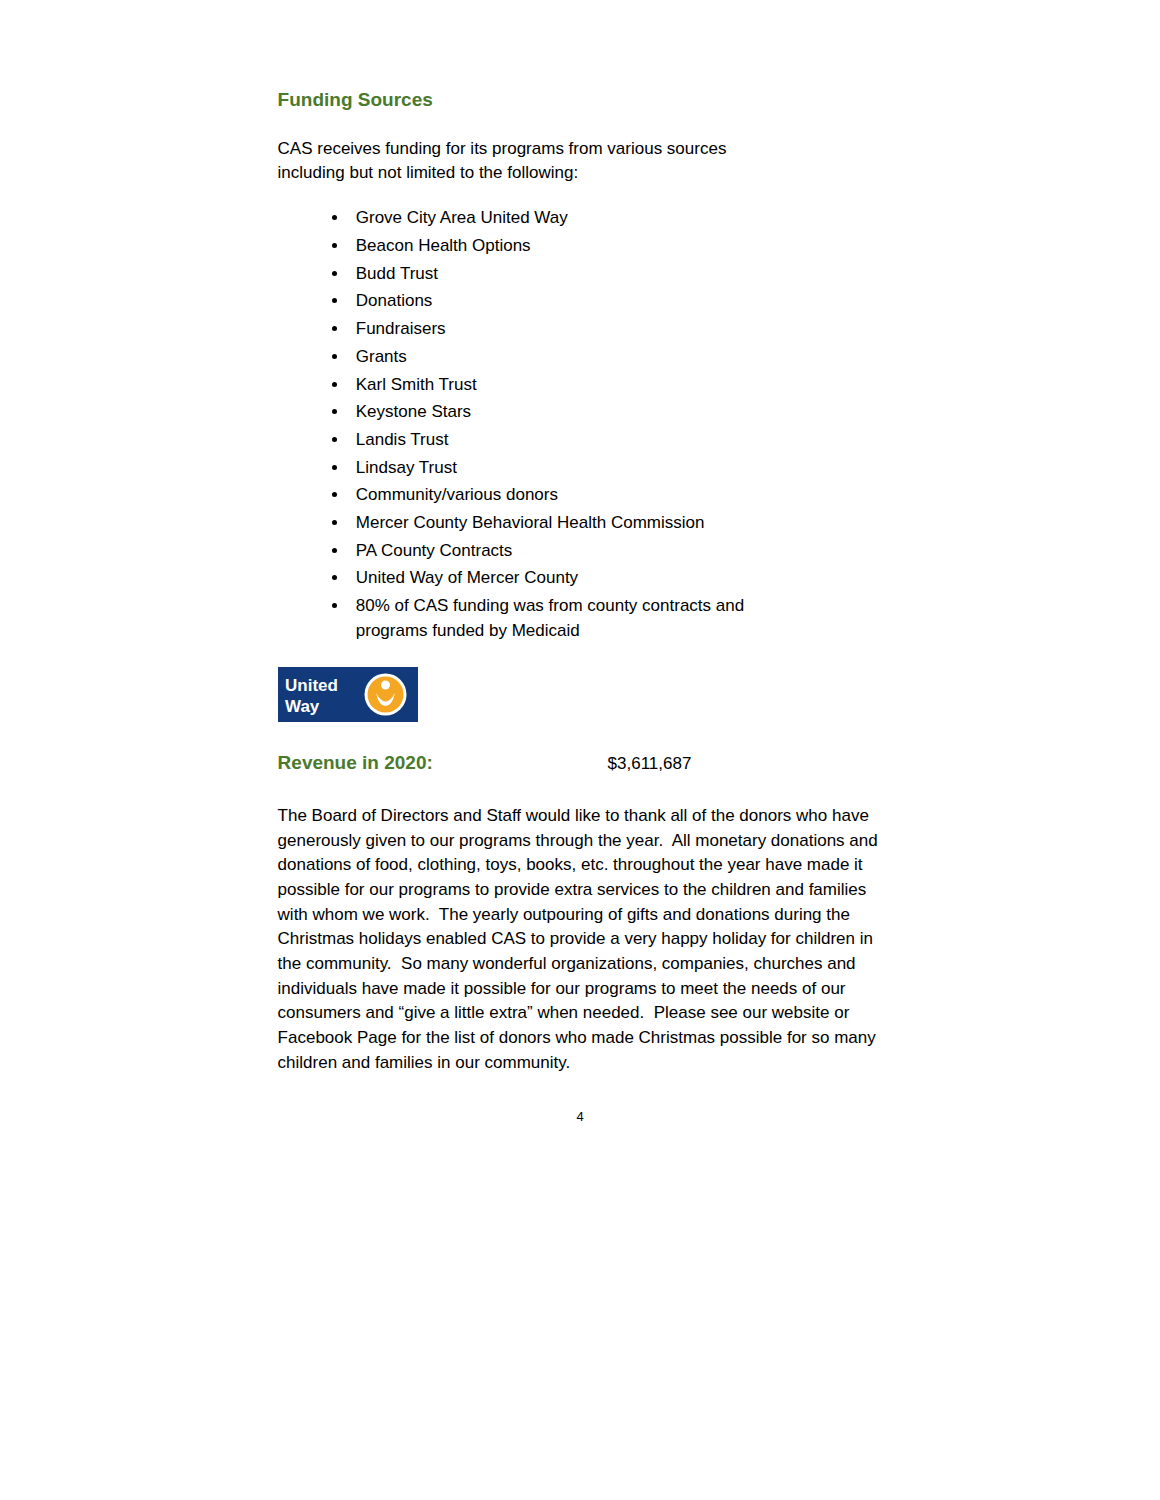Funding Sources
CAS receives funding for its programs from various sources
including but not limited to the following:
Grove City Area United Way
Beacon Health Options
Budd Trust
Donations
Fundraisers
Grants
Karl Smith Trust
Keystone Stars
Landis Trust
Lindsay Trust
Community/various donors
Mercer County Behavioral Health Commission
PA County Contracts
United Way of Mercer County
80% of CAS funding was from county contracts and
programs funded by Medicaid
Revenue in 2020: $3,611,687
The Board of Directors and Staff would like to thank all of the donors who have generously given to our programs through the year. All monetary donations and donations of food, clothing, toys, books, etc. throughout the year have made it possible for our programs to provide extra services to the children and families with whom we work. The yearly outpouring of gifts and donations during the Christmas holidays enabled CAS to provide a very happy holiday for children in the community. So many wonderful organizations, companies, churches and individuals have made it possible for our programs to meet the needs of our consumers and “give a little extra” when needed. Please see our website or Facebook Page for the list of donors who made Christmas possible for so many children and families in our community.
4